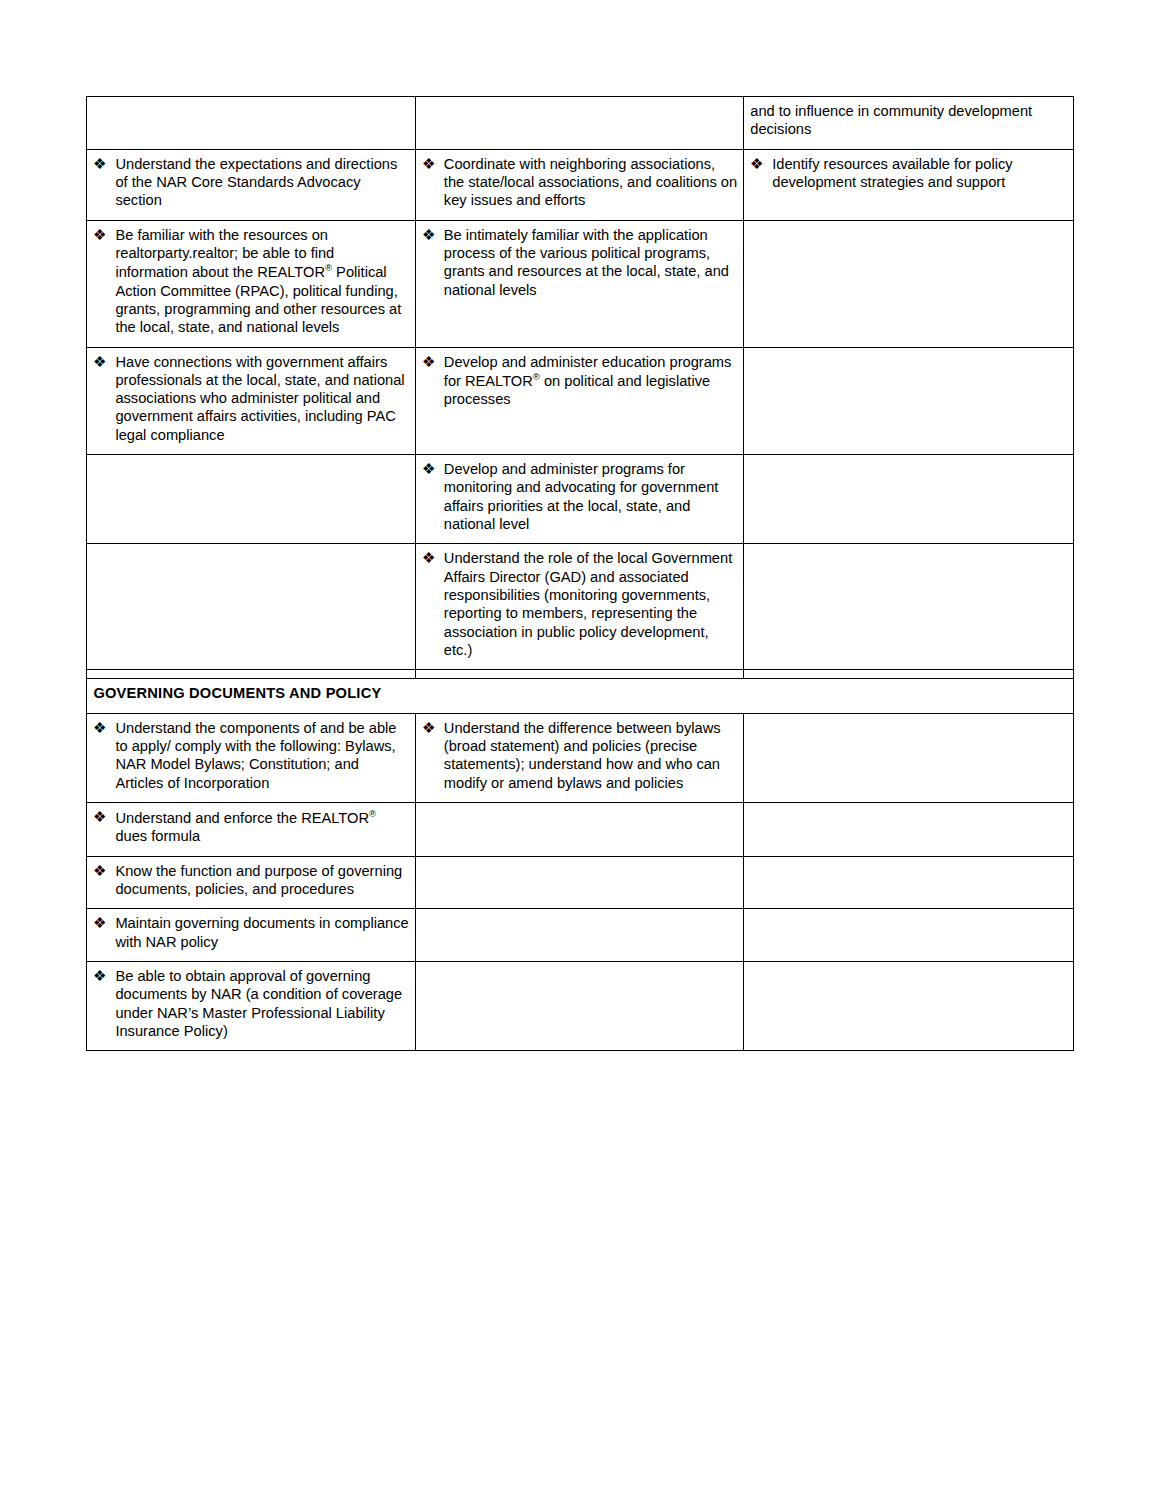| | | and to influence in community development decisions |
| ❖ Understand the expectations and directions of the NAR Core Standards Advocacy section | ❖ Coordinate with neighboring associations, the state/local associations, and coalitions on key issues and efforts | ❖ Identify resources available for policy development strategies and support |
| ❖ Be familiar with the resources on realtorparty.realtor; be able to find information about the REALTOR ® Political Action Committee (RPAC), political funding, grants, programming and other resources at the local, state, and national levels | ❖ Be intimately familiar with the application process of the various political programs, grants and resources at the local, state, and national levels | |
| ❖ Have connections with government affairs professionals at the local, state, and national associations who administer political and government affairs activities, including PAC legal compliance | ❖ Develop and administer education programs for REALTOR ® on political and legislative processes | |
| | ❖ Develop and administer programs for monitoring and advocating for government affairs priorities at the local, state, and national level | |
| | ❖ Understand the role of the local Government Affairs Director (GAD) and associated responsibilities (monitoring governments, reporting to members, representing the association in public policy development, etc.) | |
| GOVERNING DOCUMENTS AND POLICY |
| ❖ Understand the components of and be able to apply/ comply with the following: Bylaws, NAR Model Bylaws; Constitution; and Articles of Incorporation | ❖ Understand the difference between bylaws (broad statement) and policies (precise statements); understand how and who can modify or amend bylaws and policies | |
| ❖ Understand and enforce the REALTOR ® dues formula | | |
| ❖ Know the function and purpose of governing documents, policies, and procedures | | |
| ❖ Maintain governing documents in compliance with NAR policy | | |
| ❖ Be able to obtain approval of governing documents by NAR (a condition of coverage under NAR’s Master Professional Liability Insurance Policy) | | |